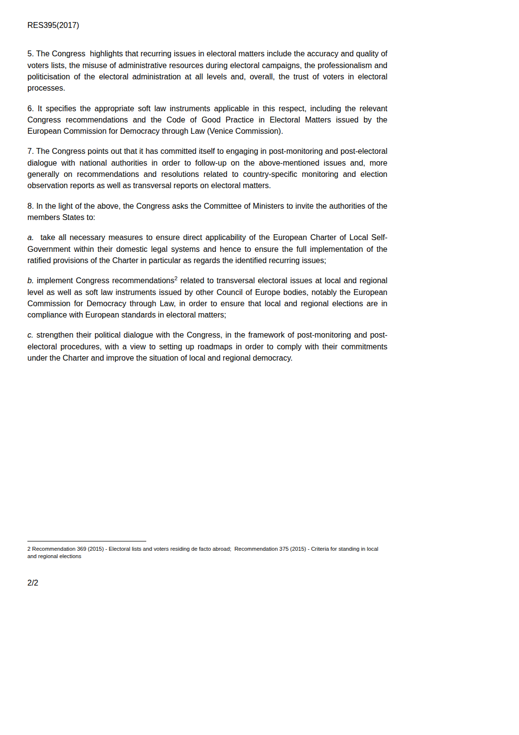RES395(2017)
5. The Congress highlights that recurring issues in electoral matters include the accuracy and quality of voters lists, the misuse of administrative resources during electoral campaigns, the professionalism and politicisation of the electoral administration at all levels and, overall, the trust of voters in electoral processes.
6. It specifies the appropriate soft law instruments applicable in this respect, including the relevant Congress recommendations and the Code of Good Practice in Electoral Matters issued by the European Commission for Democracy through Law (Venice Commission).
7. The Congress points out that it has committed itself to engaging in post-monitoring and post-electoral dialogue with national authorities in order to follow-up on the above-mentioned issues and, more generally on recommendations and resolutions related to country-specific monitoring and election observation reports as well as transversal reports on electoral matters.
8. In the light of the above, the Congress asks the Committee of Ministers to invite the authorities of the members States to:
a. take all necessary measures to ensure direct applicability of the European Charter of Local Self-Government within their domestic legal systems and hence to ensure the full implementation of the ratified provisions of the Charter in particular as regards the identified recurring issues;
b. implement Congress recommendations2 related to transversal electoral issues at local and regional level as well as soft law instruments issued by other Council of Europe bodies, notably the European Commission for Democracy through Law, in order to ensure that local and regional elections are in compliance with European standards in electoral matters;
c. strengthen their political dialogue with the Congress, in the framework of post-monitoring and post-electoral procedures, with a view to setting up roadmaps in order to comply with their commitments under the Charter and improve the situation of local and regional democracy.
2 Recommendation 369 (2015) - Electoral lists and voters residing de facto abroad; Recommendation 375 (2015) - Criteria for standing in local and regional elections
2/2